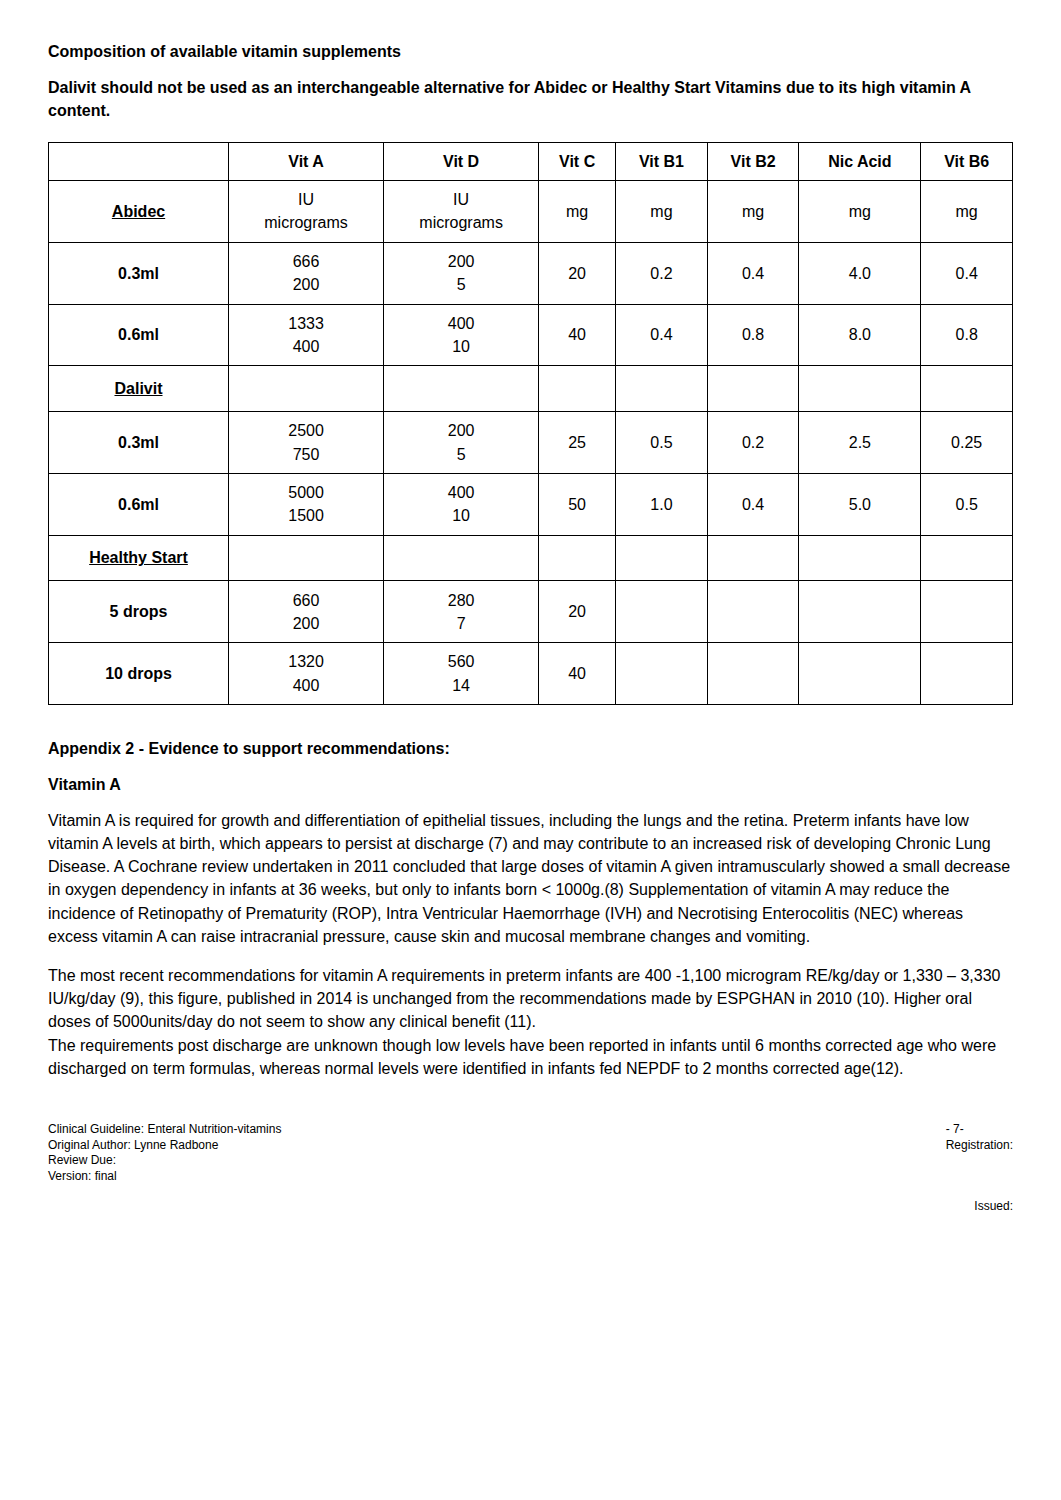Composition of available vitamin supplements
Dalivit should not be used as an interchangeable alternative for Abidec or Healthy Start Vitamins due to its high vitamin A content.
| | Vit A | Vit D | Vit C | Vit B1 | Vit B2 | Nic Acid | Vit B6 |
| --- | --- | --- | --- | --- | --- | --- | --- |
| Abidec | IU micrograms | IU micrograms | mg | mg | mg | mg | mg |
| 0.3ml | 666 200 | 200 5 | 20 | 0.2 | 0.4 | 4.0 | 0.4 |
| 0.6ml | 1333 400 | 400 10 | 40 | 0.4 | 0.8 | 8.0 | 0.8 |
| Dalivit | | | | | | | |
| 0.3ml | 2500 750 | 200 5 | 25 | 0.5 | 0.2 | 2.5 | 0.25 |
| 0.6ml | 5000 1500 | 400 10 | 50 | 1.0 | 0.4 | 5.0 | 0.5 |
| Healthy Start | | | | | | | |
| 5 drops | 660 200 | 280 7 | 20 | | | | |
| 10 drops | 1320 400 | 560 14 | 40 | | | | |
Appendix 2 - Evidence to support recommendations:
Vitamin A
Vitamin A is required for growth and differentiation of epithelial tissues, including the lungs and the retina. Preterm infants have low vitamin A levels at birth, which appears to persist at discharge (7) and may contribute to an increased risk of developing Chronic Lung Disease. A Cochrane review undertaken in 2011 concluded that large doses of vitamin A given intramuscularly showed a small decrease in oxygen dependency in infants at 36 weeks, but only to infants born < 1000g.(8) Supplementation of vitamin A may reduce the incidence of Retinopathy of Prematurity (ROP), Intra Ventricular Haemorrhage (IVH) and Necrotising Enterocolitis (NEC) whereas excess vitamin A can raise intracranial pressure, cause skin and mucosal membrane changes and vomiting.
The most recent recommendations for vitamin A requirements in preterm infants are 400 -1,100 microgram RE/kg/day or 1,330 – 3,330 IU/kg/day (9), this figure, published in 2014 is unchanged from the recommendations made by ESPGHAN in 2010 (10). Higher oral doses of 5000units/day do not seem to show any clinical benefit (11).
The requirements post discharge are unknown though low levels have been reported in infants until 6 months corrected age who were discharged on term formulas, whereas normal levels were identified in infants fed NEPDF to 2 months corrected age(12).
Clinical Guideline: Enteral Nutrition-vitamins
Original Author: Lynne Radbone
Review Due:
Version: final
- 7-
Registration:
Issued: